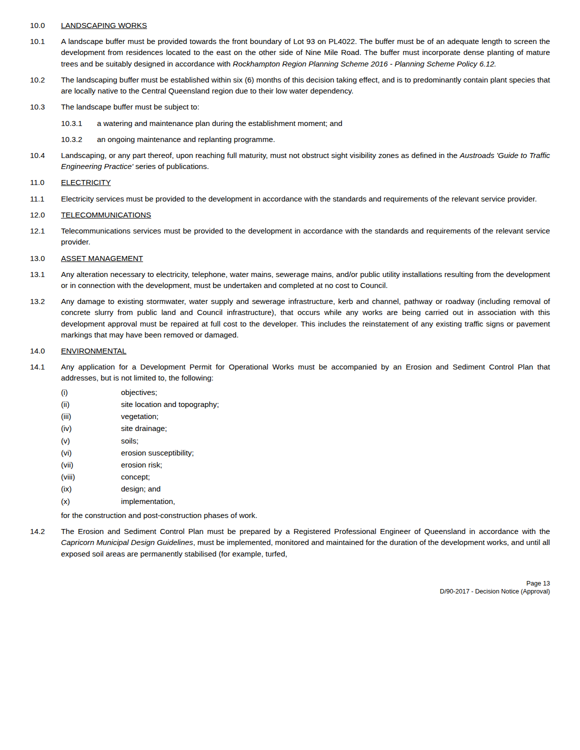10.0
Landscaping Works
10.1
A landscape buffer must be provided towards the front boundary of Lot 93 on PL4022. The buffer must be of an adequate length to screen the development from residences located to the east on the other side of Nine Mile Road. The buffer must incorporate dense planting of mature trees and be suitably designed in accordance with Rockhampton Region Planning Scheme 2016 - Planning Scheme Policy 6.12.
10.2
The landscaping buffer must be established within six (6) months of this decision taking effect, and is to predominantly contain plant species that are locally native to the Central Queensland region due to their low water dependency.
10.3
The landscape buffer must be subject to:
10.3.1
a watering and maintenance plan during the establishment moment; and
10.3.2
an ongoing maintenance and replanting programme.
10.4
Landscaping, or any part thereof, upon reaching full maturity, must not obstruct sight visibility zones as defined in the Austroads 'Guide to Traffic Engineering Practice' series of publications.
11.0
Electricity
11.1
Electricity services must be provided to the development in accordance with the standards and requirements of the relevant service provider.
12.0
Telecommunications
12.1
Telecommunications services must be provided to the development in accordance with the standards and requirements of the relevant service provider.
13.0
Asset Management
13.1
Any alteration necessary to electricity, telephone, water mains, sewerage mains, and/or public utility installations resulting from the development or in connection with the development, must be undertaken and completed at no cost to Council.
13.2
Any damage to existing stormwater, water supply and sewerage infrastructure, kerb and channel, pathway or roadway (including removal of concrete slurry from public land and Council infrastructure), that occurs while any works are being carried out in association with this development approval must be repaired at full cost to the developer. This includes the reinstatement of any existing traffic signs or pavement markings that may have been removed or damaged.
14.0
Environmental
14.1
Any application for a Development Permit for Operational Works must be accompanied by an Erosion and Sediment Control Plan that addresses, but is not limited to, the following:
(i) objectives;
(ii) site location and topography;
(iii) vegetation;
(iv) site drainage;
(v) soils;
(vi) erosion susceptibility;
(vii) erosion risk;
(viii) concept;
(ix) design; and
(x) implementation,
for the construction and post-construction phases of work.
14.2
The Erosion and Sediment Control Plan must be prepared by a Registered Professional Engineer of Queensland in accordance with the Capricorn Municipal Design Guidelines, must be implemented, monitored and maintained for the duration of the development works, and until all exposed soil areas are permanently stabilised (for example, turfed,
Page 13
D/90-2017 - Decision Notice (Approval)